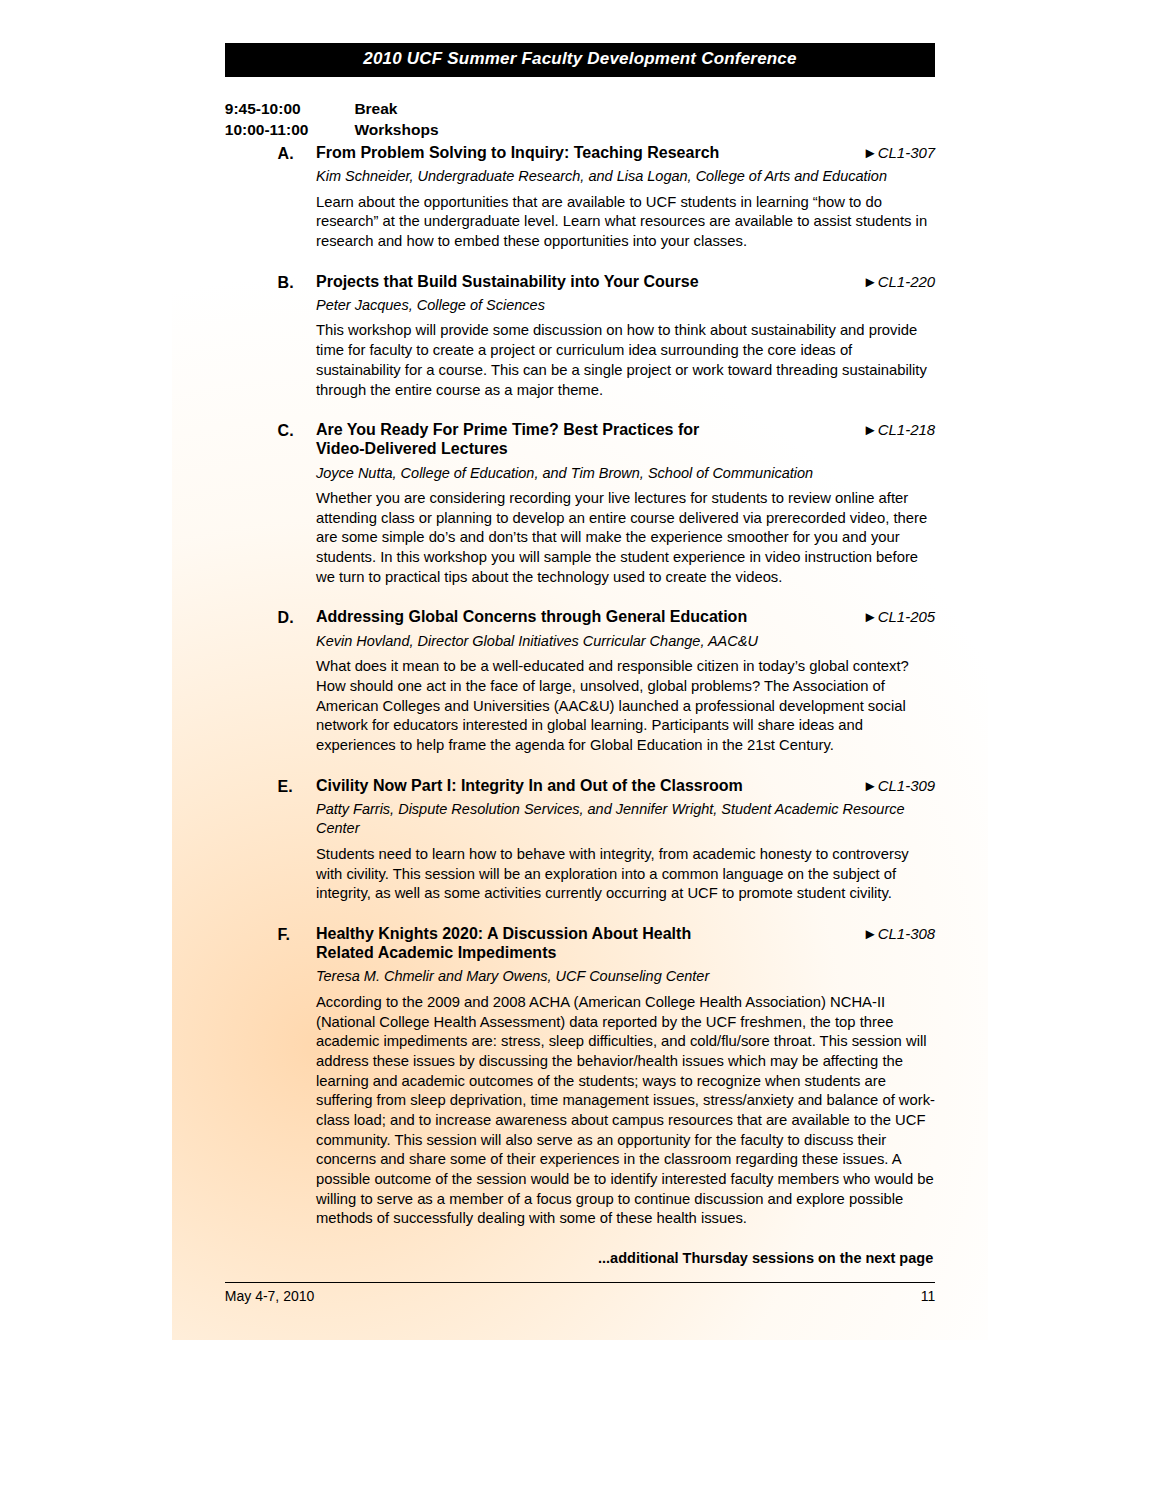2010 UCF Summer Faculty Development Conference
| 9:45-10:00 | Break |
| 10:00-11:00 | Workshops |
A.
From Problem Solving to Inquiry: Teaching Research
►CL1-307
Kim Schneider, Undergraduate Research, and Lisa Logan, College of Arts and Education
Learn about the opportunities that are available to UCF students in learning “how to do research” at the undergraduate level. Learn what resources are available to assist students in research and how to embed these opportunities into your classes.
B.
Projects that Build Sustainability into Your Course
►CL1-220
Peter Jacques, College of Sciences
This workshop will provide some discussion on how to think about sustainability and provide time for faculty to create a project or curriculum idea surrounding the core ideas of sustainability for a course. This can be a single project or work toward threading sustainability through the entire course as a major theme.
C.
Are You Ready For Prime Time? Best Practices for
Video-Delivered Lectures
►CL1-218
Joyce Nutta, College of Education, and Tim Brown, School of Communication
Whether you are considering recording your live lectures for students to review online after attending class or planning to develop an entire course delivered via prerecorded video, there are some simple do’s and don’ts that will make the experience smoother for you and your students. In this workshop you will sample the student experience in video instruction before we turn to practical tips about the technology used to create the videos.
D.
Addressing Global Concerns through General Education
►CL1-205
Kevin Hovland, Director Global Initiatives Curricular Change, AAC&U
What does it mean to be a well-educated and responsible citizen in today’s global context? How should one act in the face of large, unsolved, global problems? The Association of American Colleges and Universities (AAC&U) launched a professional development social network for educators interested in global learning. Participants will share ideas and experiences to help frame the agenda for Global Education in the 21st Century.
E.
Civility Now Part I: Integrity In and Out of the Classroom
►CL1-309
Patty Farris, Dispute Resolution Services, and Jennifer Wright, Student Academic Resource Center
Students need to learn how to behave with integrity, from academic honesty to controversy with civility. This session will be an exploration into a common language on the subject of integrity, as well as some activities currently occurring at UCF to promote student civility.
F.
Healthy Knights 2020: A Discussion About Health
Related Academic Impediments
►CL1-308
Teresa M. Chmelir and Mary Owens, UCF Counseling Center
According to the 2009 and 2008 ACHA (American College Health Association) NCHA-II (National College Health Assessment) data reported by the UCF freshmen, the top three academic impediments are: stress, sleep difficulties, and cold/flu/sore throat. This session will address these issues by discussing the behavior/health issues which may be affecting the learning and academic outcomes of the students; ways to recognize when students are suffering from sleep deprivation, time management issues, stress/anxiety and balance of work-class load; and to increase awareness about campus resources that are available to the UCF community. This session will also serve as an opportunity for the faculty to discuss their concerns and share some of their experiences in the classroom regarding these issues. A possible outcome of the session would be to identify interested faculty members who would be willing to serve as a member of a focus group to continue discussion and explore possible methods of successfully dealing with some of these health issues.
...additional Thursday sessions on the next page
May 4-7, 2010 11